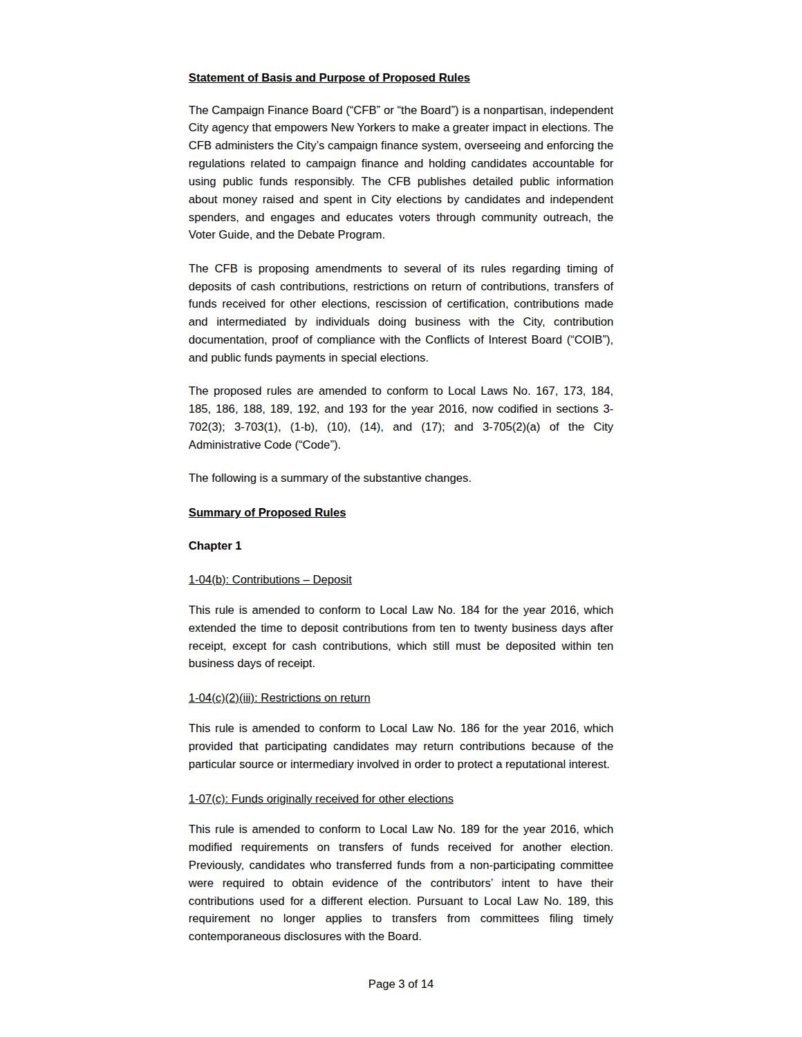Statement of Basis and Purpose of Proposed Rules
The Campaign Finance Board (“CFB” or “the Board”) is a nonpartisan, independent City agency that empowers New Yorkers to make a greater impact in elections. The CFB administers the City’s campaign finance system, overseeing and enforcing the regulations related to campaign finance and holding candidates accountable for using public funds responsibly. The CFB publishes detailed public information about money raised and spent in City elections by candidates and independent spenders, and engages and educates voters through community outreach, the Voter Guide, and the Debate Program.
The CFB is proposing amendments to several of its rules regarding timing of deposits of cash contributions, restrictions on return of contributions, transfers of funds received for other elections, rescission of certification, contributions made and intermediated by individuals doing business with the City, contribution documentation, proof of compliance with the Conflicts of Interest Board (“COIB”), and public funds payments in special elections.
The proposed rules are amended to conform to Local Laws No. 167, 173, 184, 185, 186, 188, 189, 192, and 193 for the year 2016, now codified in sections 3-702(3); 3-703(1), (1-b), (10), (14), and (17); and 3-705(2)(a) of the City Administrative Code (“Code”).
The following is a summary of the substantive changes.
Summary of Proposed Rules
Chapter 1
1-04(b): Contributions – Deposit
This rule is amended to conform to Local Law No. 184 for the year 2016, which extended the time to deposit contributions from ten to twenty business days after receipt, except for cash contributions, which still must be deposited within ten business days of receipt.
1-04(c)(2)(iii): Restrictions on return
This rule is amended to conform to Local Law No. 186 for the year 2016, which provided that participating candidates may return contributions because of the particular source or intermediary involved in order to protect a reputational interest.
1-07(c): Funds originally received for other elections
This rule is amended to conform to Local Law No. 189 for the year 2016, which modified requirements on transfers of funds received for another election. Previously, candidates who transferred funds from a non-participating committee were required to obtain evidence of the contributors’ intent to have their contributions used for a different election. Pursuant to Local Law No. 189, this requirement no longer applies to transfers from committees filing timely contemporaneous disclosures with the Board.
Page 3 of 14